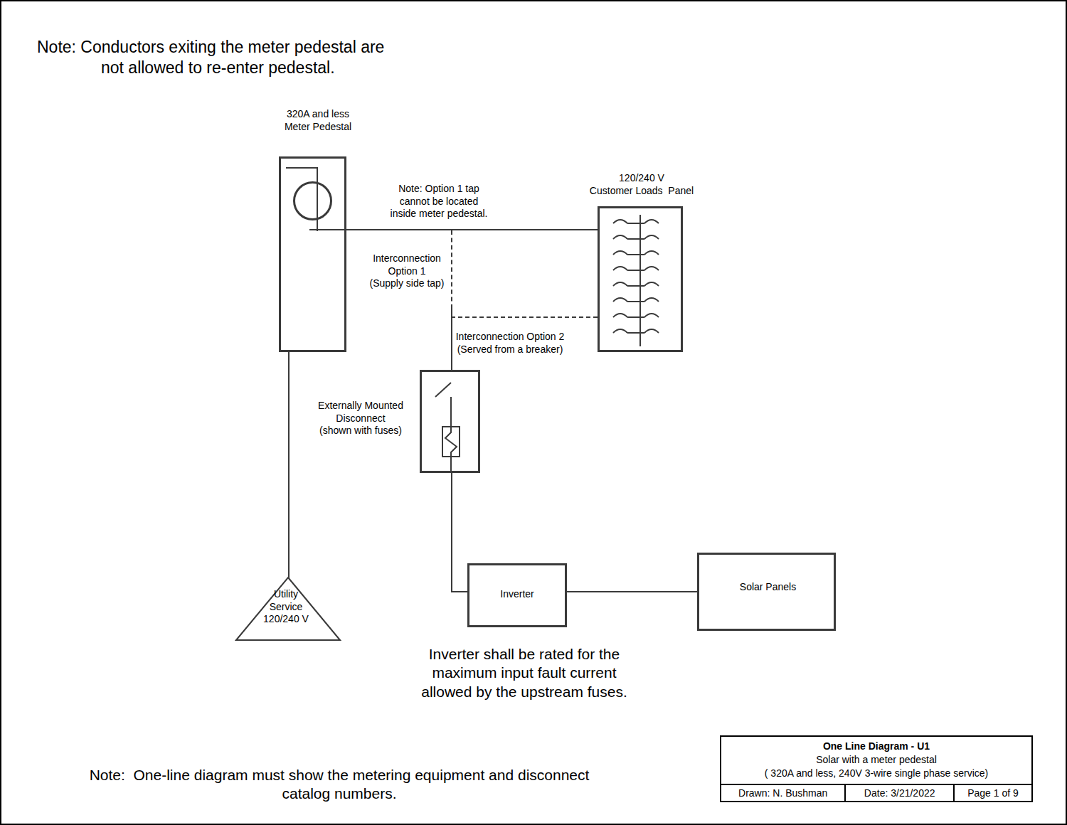Note: Conductors exiting the meter pedestal are not allowed to re-enter pedestal.
320A and less
Meter Pedestal
Utility
Service
120/240 V
Note: Option 1 tap
cannot be located
inside meter pedestal.
120/240 V
Customer Loads Panel
Interconnection
Option 1
(Supply side tap)
Interconnection Option 2
(Served from a breaker)
Externally Mounted
Disconnect
(shown with fuses)
Inverter
Solar Panels
Inverter shall be rated for the
maximum input fault current
allowed by the upstream fuses.
Note: One-line diagram must show the metering equipment and disconnect
catalog numbers.
One Line Diagram - U1
Solar with a meter pedestal
( 320A and less, 240V 3-wire single phase service)
| Drawn: N. Bushman | Date: 3/21/2022 | Page 1 of 9 |